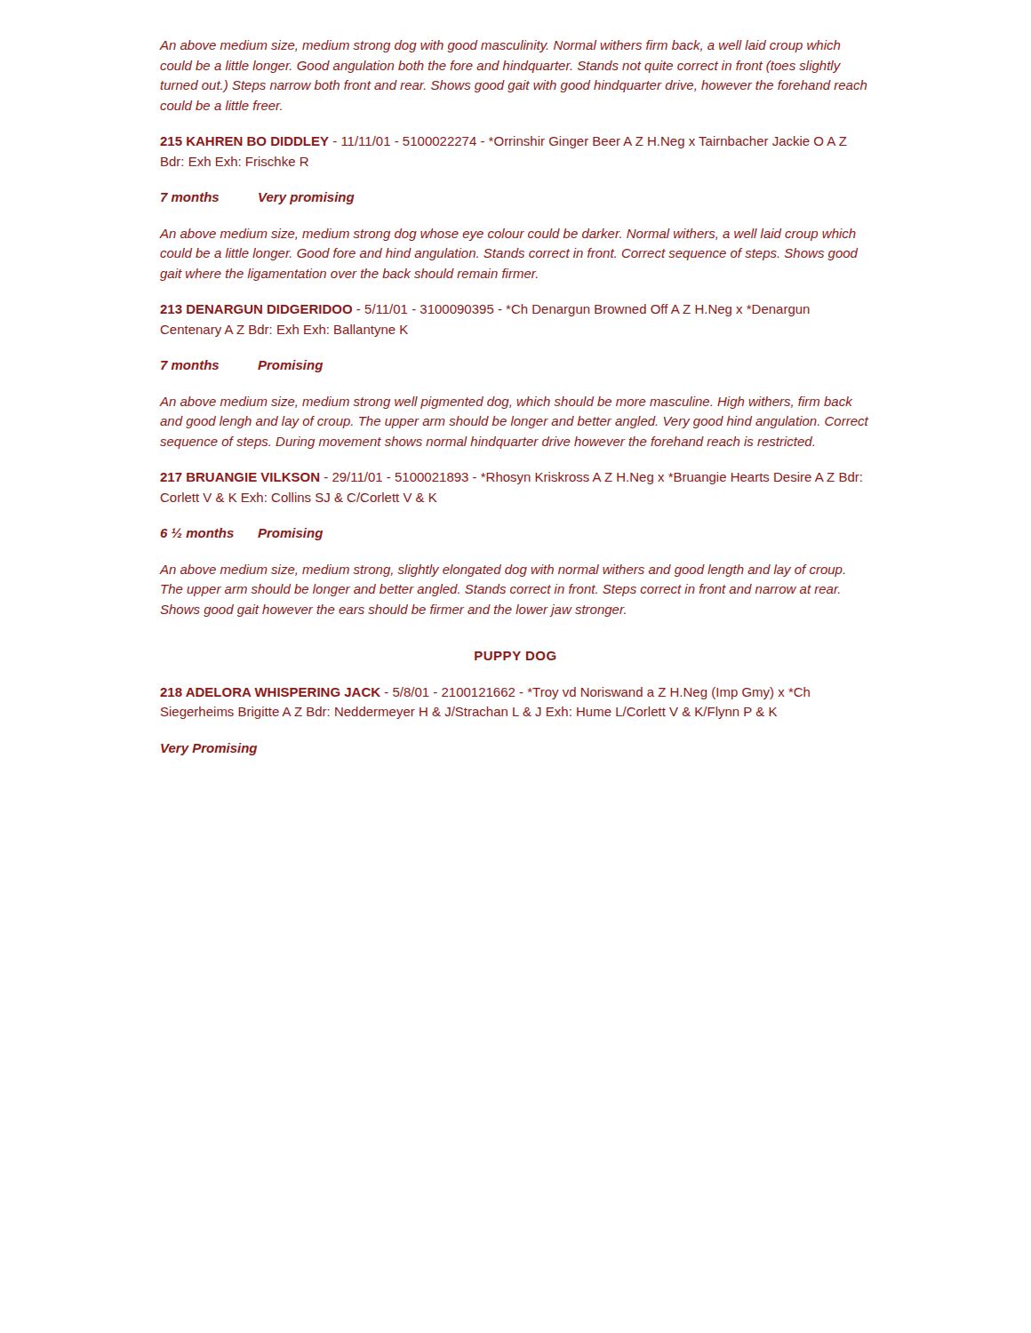An above medium size, medium strong dog with good masculinity. Normal withers firm back, a well laid croup which could be a little longer. Good angulation both the fore and hindquarter. Stands not quite correct in front (toes slightly turned out.) Steps narrow both front and rear. Shows good gait with good hindquarter drive, however the forehand reach could be a little freer.
215 KAHREN BO DIDDLEY - 11/11/01 - 5100022274 - *Orrinshir Ginger Beer A Z H.Neg x Tairnbacher Jackie O A Z Bdr: Exh Exh: Frischke R
7 months Very promising
An above medium size, medium strong dog whose eye colour could be darker. Normal withers, a well laid croup which could be a little longer. Good fore and hind angulation. Stands correct in front. Correct sequence of steps. Shows good gait where the ligamentation over the back should remain firmer.
213 DENARGUN DIDGERIDOO - 5/11/01 - 3100090395 - *Ch Denargun Browned Off A Z H.Neg x *Denargun Centenary A Z Bdr: Exh Exh: Ballantyne K
7 months Promising
An above medium size, medium strong well pigmented dog, which should be more masculine. High withers, firm back and good lengh and lay of croup. The upper arm should be longer and better angled. Very good hind angulation. Correct sequence of steps. During movement shows normal hindquarter drive however the forehand reach is restricted.
217 BRUANGIE VILKSON - 29/11/01 - 5100021893 - *Rhosyn Kriskross A Z H.Neg x *Bruangie Hearts Desire A Z Bdr: Corlett V & K Exh: Collins SJ & C/Corlett V & K
6 ½ months Promising
An above medium size, medium strong, slightly elongated dog with normal withers and good length and lay of croup. The upper arm should be longer and better angled. Stands correct in front. Steps correct in front and narrow at rear. Shows good gait however the ears should be firmer and the lower jaw stronger.
PUPPY DOG
218 ADELORA WHISPERING JACK - 5/8/01 - 2100121662 - *Troy vd Noriswand a Z H.Neg (Imp Gmy) x *Ch Siegerheims Brigitte A Z Bdr: Neddermeyer H & J/Strachan L & J Exh: Hume L/Corlett V & K/Flynn P & K
Very Promising